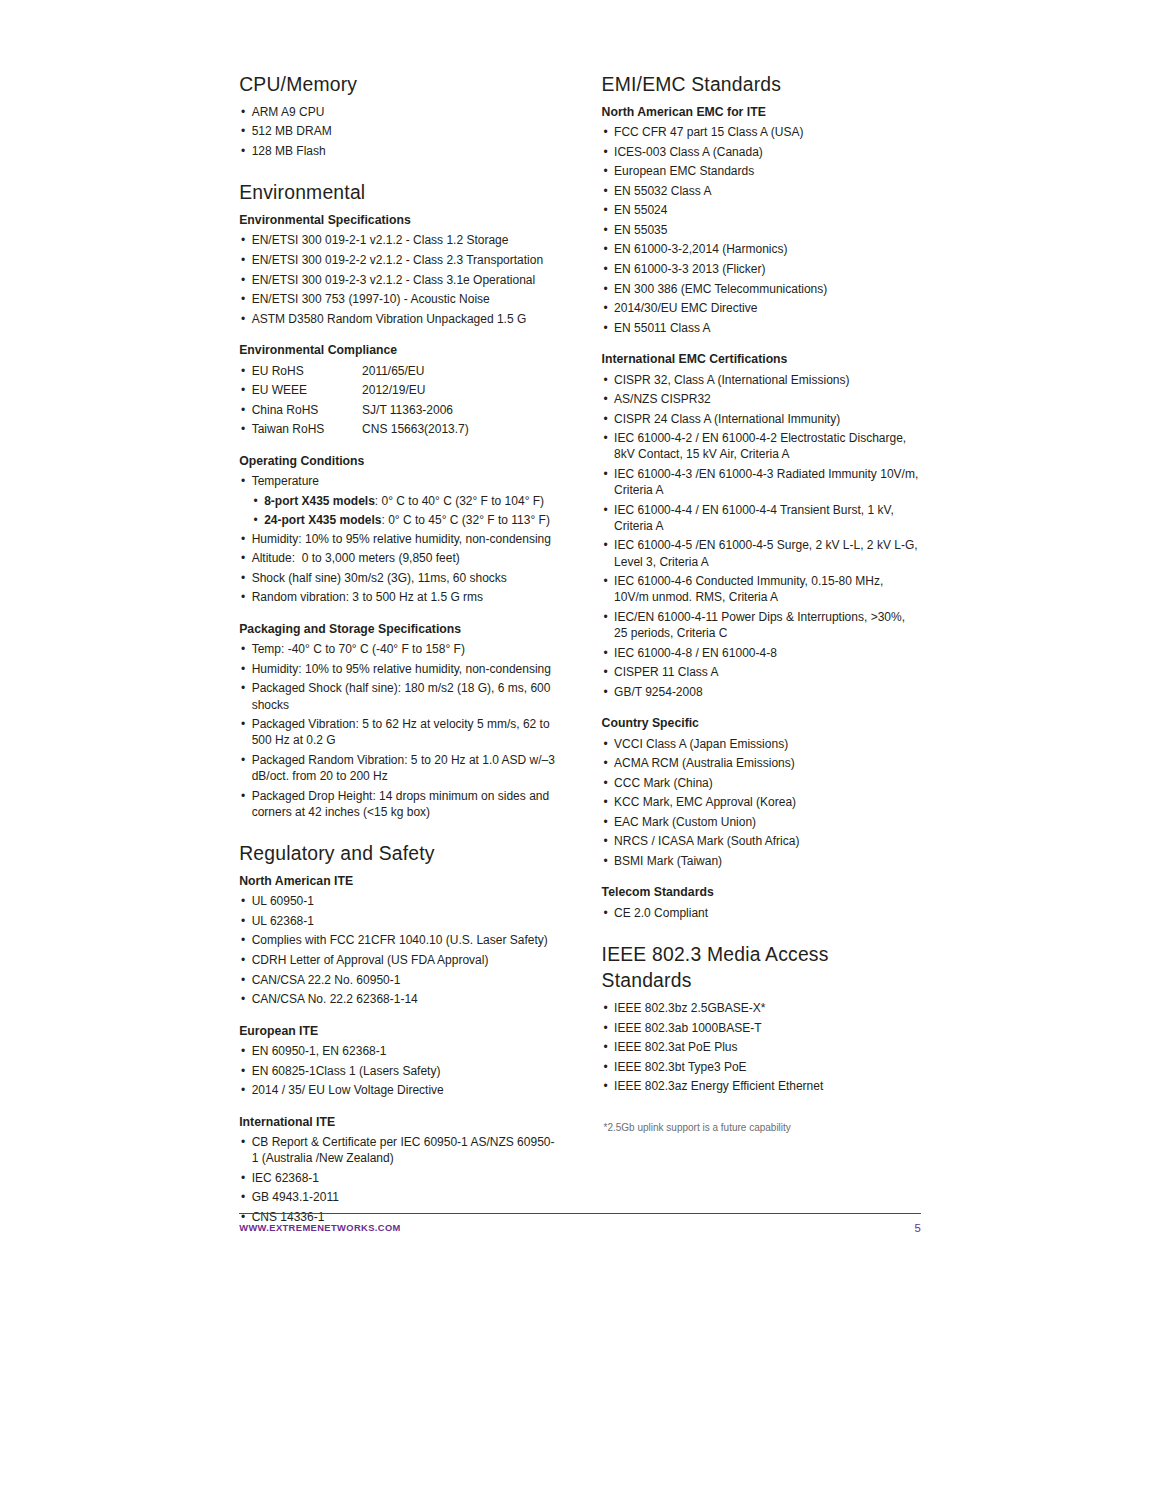CPU/Memory
ARM A9 CPU
512 MB DRAM
128 MB Flash
Environmental
Environmental Specifications
EN/ETSI 300 019-2-1 v2.1.2 - Class 1.2 Storage
EN/ETSI 300 019-2-2 v2.1.2 - Class 2.3 Transportation
EN/ETSI 300 019-2-3 v2.1.2 - Class 3.1e Operational
EN/ETSI 300 753 (1997-10) - Acoustic Noise
ASTM D3580 Random Vibration Unpackaged 1.5 G
Environmental Compliance
EU RoHS 2011/65/EU
EU WEEE 2012/19/EU
China RoHS SJ/T 11363-2006
Taiwan RoHS CNS 15663(2013.7)
Operating Conditions
Temperature
8-port X435 models: 0° C to 40° C (32° F to 104° F)
24-port X435 models: 0° C to 45° C (32° F to 113° F)
Humidity: 10% to 95% relative humidity, non-condensing
Altitude: 0 to 3,000 meters (9,850 feet)
Shock (half sine) 30m/s2 (3G), 11ms, 60 shocks
Random vibration: 3 to 500 Hz at 1.5 G rms
Packaging and Storage Specifications
Temp: -40° C to 70° C (-40° F to 158° F)
Humidity: 10% to 95% relative humidity, non-condensing
Packaged Shock (half sine): 180 m/s2 (18 G), 6 ms, 600 shocks
Packaged Vibration: 5 to 62 Hz at velocity 5 mm/s, 62 to 500 Hz at 0.2 G
Packaged Random Vibration: 5 to 20 Hz at 1.0 ASD w/–3 dB/oct. from 20 to 200 Hz
Packaged Drop Height: 14 drops minimum on sides and corners at 42 inches (<15 kg box)
Regulatory and Safety
North American ITE
UL 60950-1
UL 62368-1
Complies with FCC 21CFR 1040.10 (U.S. Laser Safety)
CDRH Letter of Approval (US FDA Approval)
CAN/CSA 22.2 No. 60950-1
CAN/CSA No. 22.2 62368-1-14
European ITE
EN 60950-1, EN 62368-1
EN 60825-1Class 1 (Lasers Safety)
2014 / 35/ EU Low Voltage Directive
International ITE
CB Report & Certificate per IEC 60950-1 AS/NZS 60950-1 (Australia /New Zealand)
IEC 62368-1
GB 4943.1-2011
CNS 14336-1
EMI/EMC Standards
North American EMC for ITE
FCC CFR 47 part 15 Class A (USA)
ICES-003 Class A (Canada)
European EMC Standards
EN 55032 Class A
EN 55024
EN 55035
EN 61000-3-2,2014 (Harmonics)
EN 61000-3-3 2013 (Flicker)
EN 300 386 (EMC Telecommunications)
2014/30/EU EMC Directive
EN 55011 Class A
International EMC Certifications
CISPR 32, Class A (International Emissions)
AS/NZS CISPR32
CISPR 24 Class A (International Immunity)
IEC 61000-4-2 / EN 61000-4-2 Electrostatic Discharge, 8kV Contact, 15 kV Air, Criteria A
IEC 61000-4-3 /EN 61000-4-3 Radiated Immunity 10V/m, Criteria A
IEC 61000-4-4 / EN 61000-4-4 Transient Burst, 1 kV, Criteria A
IEC 61000-4-5 /EN 61000-4-5 Surge, 2 kV L-L, 2 kV L-G, Level 3, Criteria A
IEC 61000-4-6 Conducted Immunity, 0.15-80 MHz, 10V/m unmod. RMS, Criteria A
IEC/EN 61000-4-11 Power Dips & Interruptions, >30%, 25 periods, Criteria C
IEC 61000-4-8 / EN 61000-4-8
CISPER 11 Class A
GB/T 9254-2008
Country Specific
VCCI Class A (Japan Emissions)
ACMA RCM (Australia Emissions)
CCC Mark (China)
KCC Mark, EMC Approval (Korea)
EAC Mark (Custom Union)
NRCS / ICASA Mark (South Africa)
BSMI Mark (Taiwan)
Telecom Standards
CE 2.0 Compliant
IEEE 802.3 Media Access Standards
IEEE 802.3bz 2.5GBASE-X*
IEEE 802.3ab 1000BASE-T
IEEE 802.3at PoE Plus
IEEE 802.3bt Type3 PoE
IEEE 802.3az Energy Efficient Ethernet
*2.5Gb uplink support is a future capability
WWW.EXTREMENETWORKS.COM 5